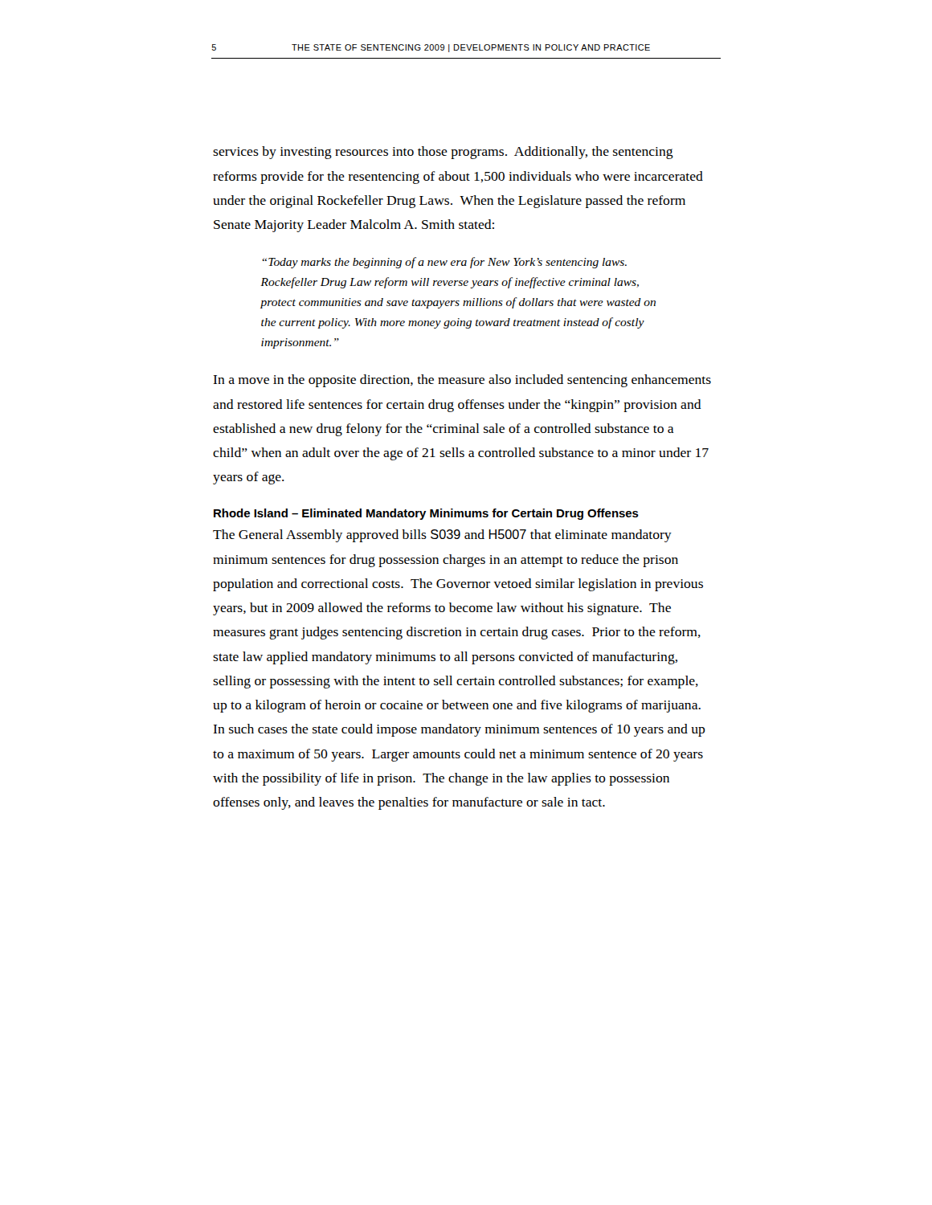5
THE STATE OF SENTENCING 2009 | DEVELOPMENTS IN POLICY AND PRACTICE
services by investing resources into those programs. Additionally, the sentencing reforms provide for the resentencing of about 1,500 individuals who were incarcerated under the original Rockefeller Drug Laws. When the Legislature passed the reform Senate Majority Leader Malcolm A. Smith stated:
“Today marks the beginning of a new era for New York’s sentencing laws. Rockefeller Drug Law reform will reverse years of ineffective criminal laws, protect communities and save taxpayers millions of dollars that were wasted on the current policy. With more money going toward treatment instead of costly imprisonment.”
In a move in the opposite direction, the measure also included sentencing enhancements and restored life sentences for certain drug offenses under the “kingpin” provision and established a new drug felony for the “criminal sale of a controlled substance to a child” when an adult over the age of 21 sells a controlled substance to a minor under 17 years of age.
Rhode Island – Eliminated Mandatory Minimums for Certain Drug Offenses
The General Assembly approved bills S039 and H5007 that eliminate mandatory minimum sentences for drug possession charges in an attempt to reduce the prison population and correctional costs. The Governor vetoed similar legislation in previous years, but in 2009 allowed the reforms to become law without his signature. The measures grant judges sentencing discretion in certain drug cases. Prior to the reform, state law applied mandatory minimums to all persons convicted of manufacturing, selling or possessing with the intent to sell certain controlled substances; for example, up to a kilogram of heroin or cocaine or between one and five kilograms of marijuana. In such cases the state could impose mandatory minimum sentences of 10 years and up to a maximum of 50 years. Larger amounts could net a minimum sentence of 20 years with the possibility of life in prison. The change in the law applies to possession offenses only, and leaves the penalties for manufacture or sale in tact.